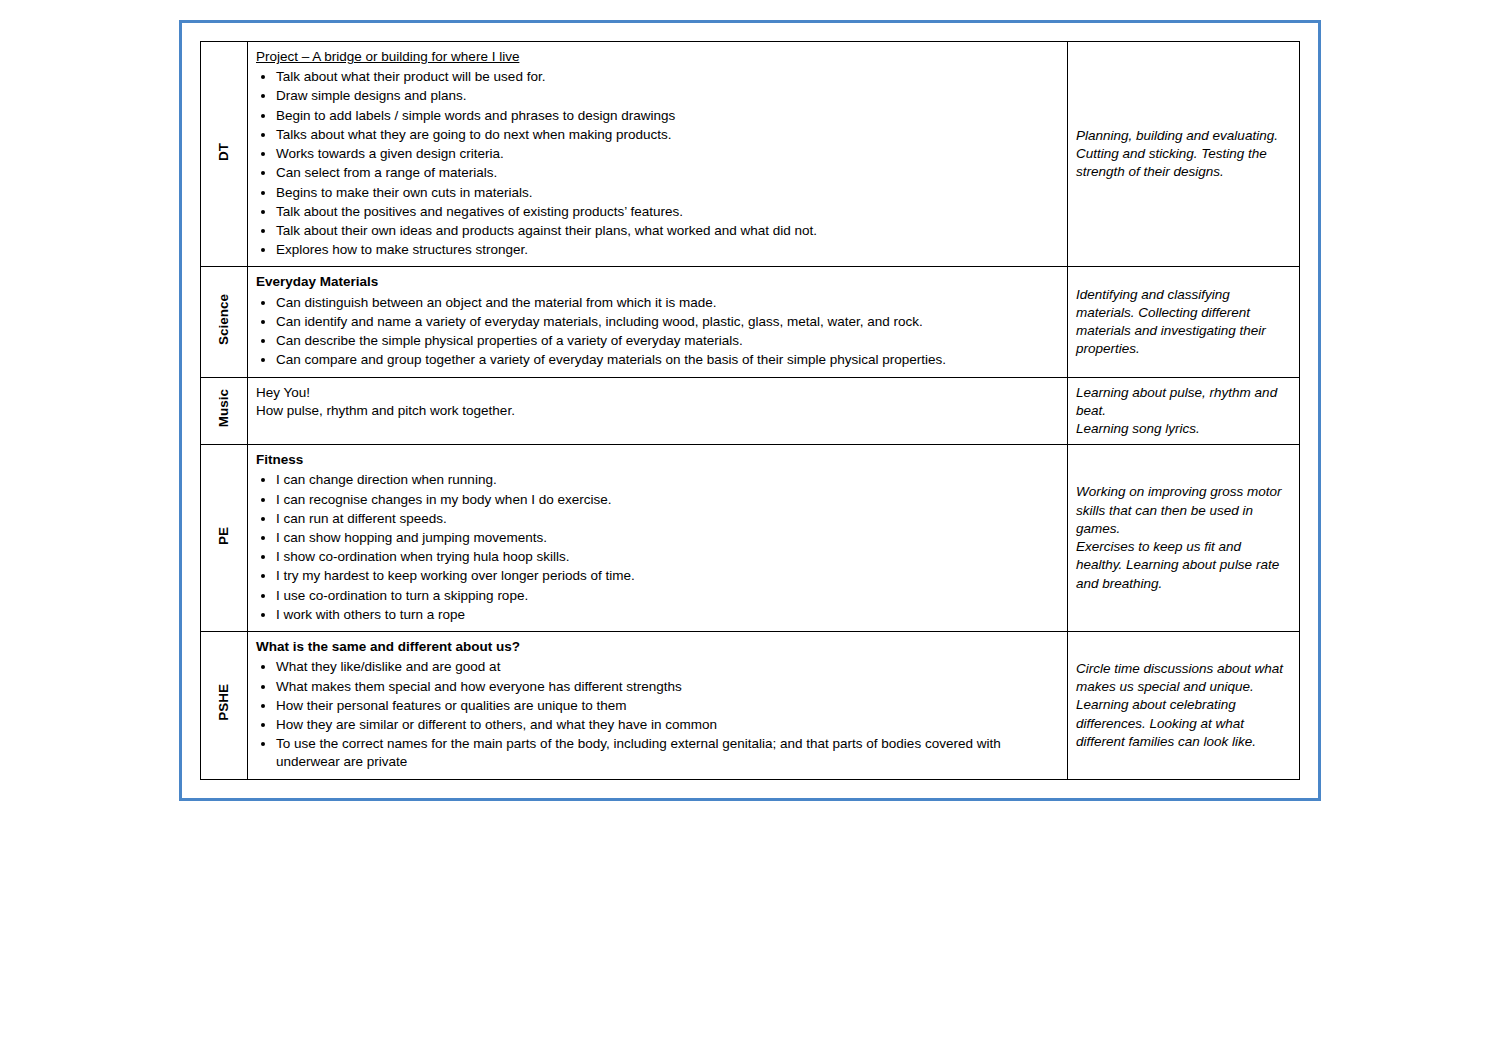| DT | Project – A bridge or building for where I live Talk about what their product will be used for. Draw simple designs and plans. Begin to add labels / simple words and phrases to design drawings Talks about what they are going to do next when making products. Works towards a given design criteria. Can select from a range of materials. Begins to make their own cuts in materials. Talk about the positives and negatives of existing products’ features. Talk about their own ideas and products against their plans, what worked and what did not. Explores how to make structures stronger. | Planning, building and evaluating. Cutting and sticking. Testing the strength of their designs. |
| Science | Everyday Materials Can distinguish between an object and the material from which it is made. Can identify and name a variety of everyday materials, including wood, plastic, glass, metal, water, and rock. Can describe the simple physical properties of a variety of everyday materials. Can compare and group together a variety of everyday materials on the basis of their simple physical properties. | Identifying and classifying materials. Collecting different materials and investigating their properties. |
| Music | Hey You! How pulse, rhythm and pitch work together. | Learning about pulse, rhythm and beat. Learning song lyrics. |
| PE | Fitness I can change direction when running. I can recognise changes in my body when I do exercise. I can run at different speeds. I can show hopping and jumping movements. I show co-ordination when trying hula hoop skills. I try my hardest to keep working over longer periods of time. I use co-ordination to turn a skipping rope. I work with others to turn a rope | Working on improving gross motor skills that can then be used in games. Exercises to keep us fit and healthy. Learning about pulse rate and breathing. |
| PSHE | What is the same and different about us? What they like/dislike and are good at What makes them special and how everyone has different strengths How their personal features or qualities are unique to them How they are similar or different to others, and what they have in common To use the correct names for the main parts of the body, including external genitalia; and that parts of bodies covered with underwear are private | Circle time discussions about what makes us special and unique. Learning about celebrating differences. Looking at what different families can look like. |